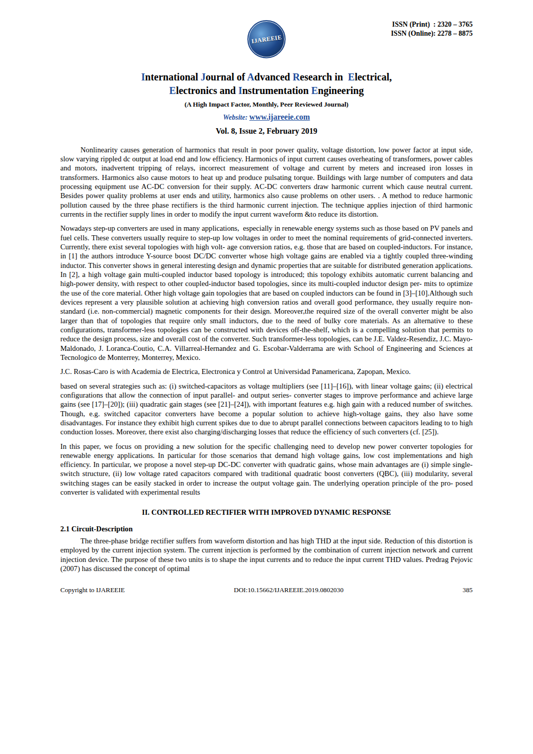IJAREEIE
ISSN (Print) : 2320 – 3765
ISSN (Online): 2278 – 8875
International Journal of Advanced Research in Electrical,
Electronics and Instrumentation Engineering
(A High Impact Factor, Monthly, Peer Reviewed Journal)
Website: www.ijareeie.com
Vol. 8, Issue 2, February 2019
Nonlinearity causes generation of harmonics that result in poor power quality, voltage distortion, low power factor at input side, slow varying rippled dc output at load end and low efficiency. Harmonics of input current causes overheating of transformers, power cables and motors, inadvertent tripping of relays, incorrect measurement of voltage and current by meters and increased iron losses in transformers. Harmonics also cause motors to heat up and produce pulsating torque. Buildings with large number of computers and data processing equipment use AC-DC conversion for their supply. AC-DC converters draw harmonic current which cause neutral current. Besides power quality problems at user ends and utility, harmonics also cause problems on other users. . A method to reduce harmonic pollution caused by the three phase rectifiers is the third harmonic current injection. The technique applies injection of third harmonic currents in the rectifier supply lines in order to modify the input current waveform &to reduce its distortion.
Nowadays step-up converters are used in many applications, especially in renewable energy systems such as those based on PV panels and fuel cells. These converters usually require to step-up low voltages in order to meet the nominal requirements of grid-connected inverters. Currently, there exist several topologies with high volt- age conversion ratios, e.g. those that are based on coupled-inductors. For instance, in [1] the authors introduce Y-source boost DC/DC converter whose high voltage gains are enabled via a tightly coupled three-winding inductor. This converter shows in general interesting design and dynamic properties that are suitable for distributed generation applications. In [2], a high voltage gain multi-coupled inductor based topology is introduced; this topology exhibits automatic current balancing and high-power density, with respect to other coupled-inductor based topologies, since its multi-coupled inductor design per- mits to optimize the use of the core material. Other high voltage gain topologies that are based on coupled inductors can be found in [3]–[10].Although such devices represent a very plausible solution at achieving high conversion ratios and overall good performance, they usually require non-standard (i.e. non-commercial) magnetic components for their design. Moreover,the required size of the overall converter might be also larger than that of topologies that require only small inductors, due to the need of bulky core materials. As an alternative to these configurations, transformer-less topologies can be constructed with devices off-the-shelf, which is a compelling solution that permits to reduce the design process, size and overall cost of the converter. Such transformer-less topologies, can be J.E. Valdez-Resendiz, J.C. Mayo-Maldonado, J. Loranca-Coutio, C.A. Villarreal-Hernandez and G. Escobar-Valderrama are with School of Engineering and Sciences at Tecnologico de Monterrey, Monterrey, Mexico.
J.C. Rosas-Caro is with Academia de Electrica, Electronica y Control at Universidad Panamericana, Zapopan, Mexico.
based on several strategies such as: (i) switched-capacitors as voltage multipliers (see [11]–[16]), with linear voltage gains; (ii) electrical configurations that allow the connection of input parallel- and output series- converter stages to improve performance and achieve large gains (see [17]–[20]); (iii) quadratic gain stages (see [21]–[24]), with important features e.g. high gain with a reduced number of switches. Though, e.g. switched capacitor converters have become a popular solution to achieve high-voltage gains, they also have some disadvantages. For instance they exhibit high current spikes due to due to abrupt parallel connections between capacitors leading to to high conduction losses. Moreover, there exist also charging/discharging losses that reduce the efficiency of such converters (cf. [25]).
In this paper, we focus on providing a new solution for the specific challenging need to develop new power converter topologies for renewable energy applications. In particular for those scenarios that demand high voltage gains, low cost implementations and high efficiency. In particular, we propose a novel step-up DC-DC converter with quadratic gains, whose main advantages are (i) simple single-switch structure, (ii) low voltage rated capacitors compared with traditional quadratic boost converters (QBC), (iii) modularity, several switching stages can be easily stacked in order to increase the output voltage gain. The underlying operation principle of the pro- posed converter is validated with experimental results
II. CONTROLLED RECTIFIER WITH IMPROVED DYNAMIC RESPONSE
2.1 Circuit-Description
The three-phase bridge rectifier suffers from waveform distortion and has high THD at the input side. Reduction of this distortion is employed by the current injection system. The current injection is performed by the combination of current injection network and current injection device. The purpose of these two units is to shape the input currents and to reduce the input current THD values. Predrag Pejovic (2007) has discussed the concept of optimal
Copyright to IJAREEIE
DOI:10.15662/IJAREEIE.2019.0802030
385